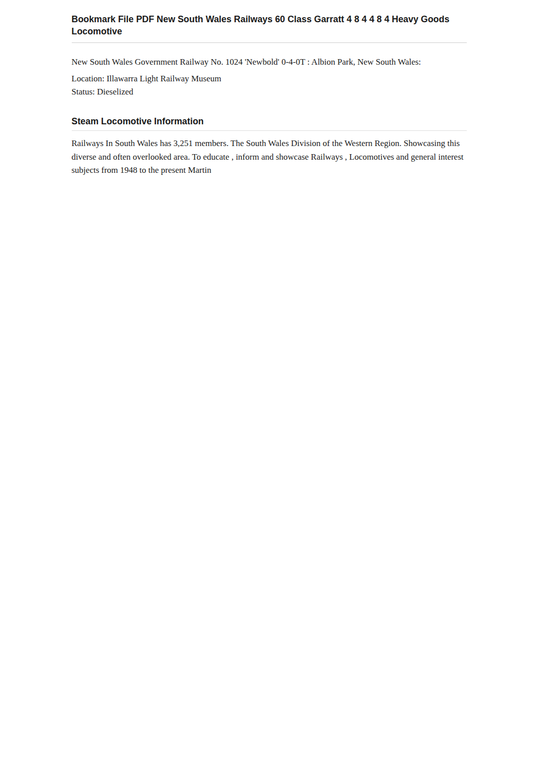Bookmark File PDF New South Wales Railways 60 Class Garratt 4 8 4 4 8 4 Heavy Goods Locomotive
New South Wales Government Railway No. 1024 'Newbold' 0-4-0T : Albion Park, New South Wales:
Location
Illawarra Light Railway Museum
Status
Dieselized
Steam Locomotive Information
Railways In South Wales has 3,251 members. The South Wales Division of the Western Region. Showcasing this diverse and often overlooked area. To educate , inform and showcase Railways , Locomotives and general interest subjects from 1948 to the present Martin